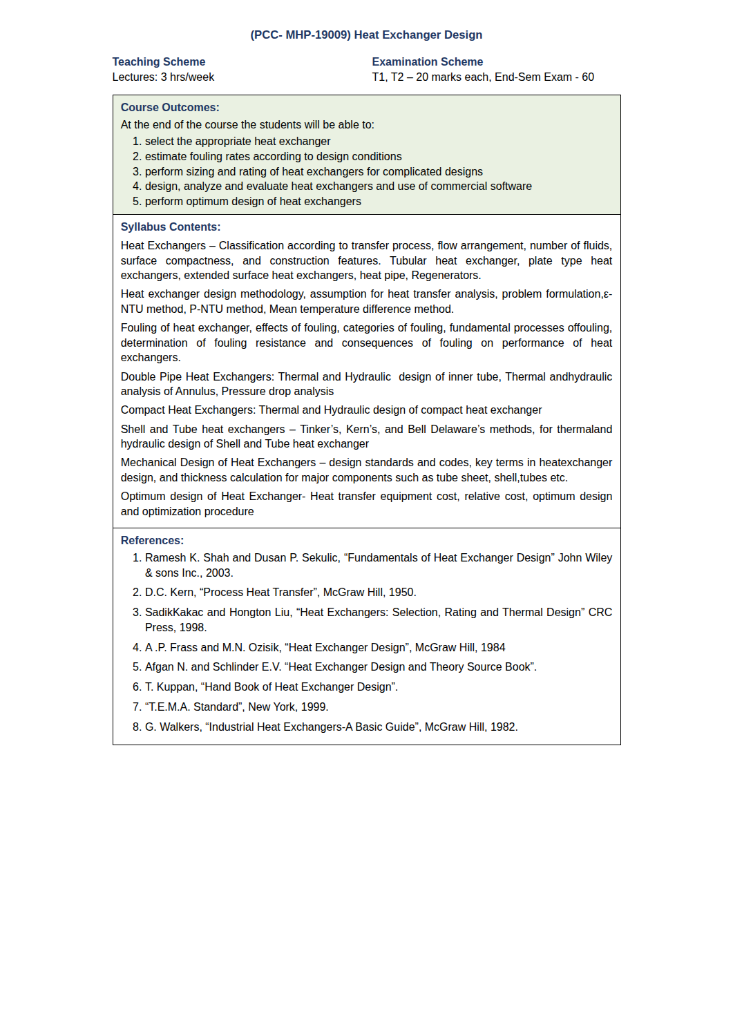(PCC- MHP-19009) Heat Exchanger Design
Teaching Scheme Lectures: 3 hrs/week
Examination Scheme T1, T2 – 20 marks each, End-Sem Exam - 60
Course Outcomes:
At the end of the course the students will be able to:
select the appropriate heat exchanger
estimate fouling rates according to design conditions
perform sizing and rating of heat exchangers for complicated designs
design, analyze and evaluate heat exchangers and use of commercial software
perform optimum design of heat exchangers
Syllabus Contents:
Heat Exchangers – Classification according to transfer process, flow arrangement, number of fluids, surface compactness, and construction features. Tubular heat exchanger, plate type heat exchangers, extended surface heat exchangers, heat pipe, Regenerators.
Heat exchanger design methodology, assumption for heat transfer analysis, problem formulation,ε-NTU method, P-NTU method, Mean temperature difference method.
Fouling of heat exchanger, effects of fouling, categories of fouling, fundamental processes offouling, determination of fouling resistance and consequences of fouling on performance of heat exchangers.
Double Pipe Heat Exchangers: Thermal and Hydraulic design of inner tube, Thermal andhydraulic analysis of Annulus, Pressure drop analysis
Compact Heat Exchangers: Thermal and Hydraulic design of compact heat exchanger
Shell and Tube heat exchangers – Tinker’s, Kern’s, and Bell Delaware’s methods, for thermaland hydraulic design of Shell and Tube heat exchanger
Mechanical Design of Heat Exchangers – design standards and codes, key terms in heatexchanger design, and thickness calculation for major components such as tube sheet, shell,tubes etc.
Optimum design of Heat Exchanger- Heat transfer equipment cost, relative cost, optimum design and optimization procedure
References:
Ramesh K. Shah and Dusan P. Sekulic, “Fundamentals of Heat Exchanger Design” John Wiley & sons Inc., 2003.
D.C. Kern, “Process Heat Transfer”, McGraw Hill, 1950.
SadikKakac and Hongton Liu, “Heat Exchangers: Selection, Rating and Thermal Design” CRC Press, 1998.
A .P. Frass and M.N. Ozisik, “Heat Exchanger Design”, McGraw Hill, 1984
Afgan N. and Schlinder E.V. “Heat Exchanger Design and Theory Source Book”.
T. Kuppan, “Hand Book of Heat Exchanger Design”.
“T.E.M.A. Standard”, New York, 1999.
G. Walkers, “Industrial Heat Exchangers-A Basic Guide”, McGraw Hill, 1982.